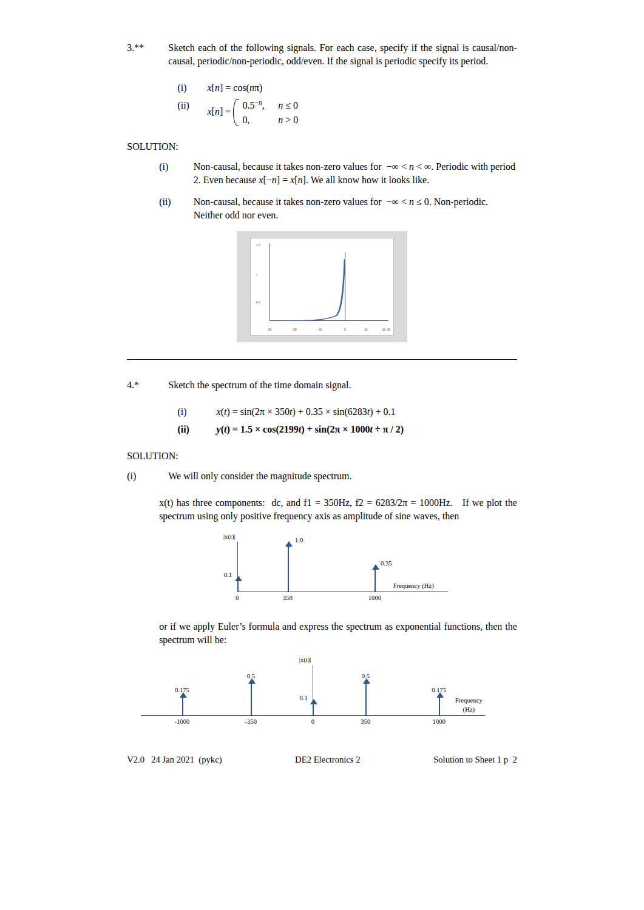3.**
Sketch each of the following signals. For each case, specify if the signal is causal/non-causal, periodic/non-periodic, odd/even. If the signal is periodic specify its period.
(i)
x[n] = cos(nπ)
(ii)
x[n] = 0.5−n, n ≤ 0 0, n > 0
SOLUTION:
(i)
Non-causal, because it takes non-zero values for −∞ < n < ∞. Periodic with period 2. Even because x[−n] = x[n]. We all know how it looks like.
(ii)
Non-causal, because it takes non-zero values for −∞ < n ≤ 0. Non-periodic. Neither odd nor even.
1.5
1
0.5
-30
-20
-10
0
10
20
30
4.*
Sketch the spectrum of the time domain signal.
(i)
x(t) = sin(2π × 350t) + 0.35 × sin(6283t) + 0.1
(ii)
y(t) = 1.5 × cos(2199t) + sin(2π × 1000t ÷ π / 2)
SOLUTION:
(i)
We will only consider the magnitude spectrum.
x(t) has three components: dc, and f1 = 350Hz, f2 = 6283/2π = 1000Hz. If we plot the spectrum using only positive frequency axis as amplitude of sine waves, then
|x(t)|
0.1
0
1.0
350
0.35
1000
Frequency (Hz)
or if we apply Euler’s formula and express the spectrum as exponential functions, then the spectrum will be:
|x(t)|
0.175
-1000
0.5
-350
0.1
0
0.5
350
0.175
1000
Frequency (Hz)
V2.0 24 Jan 2021 (pykc)
DE2 Electronics 2
Solution to Sheet 1 p 2